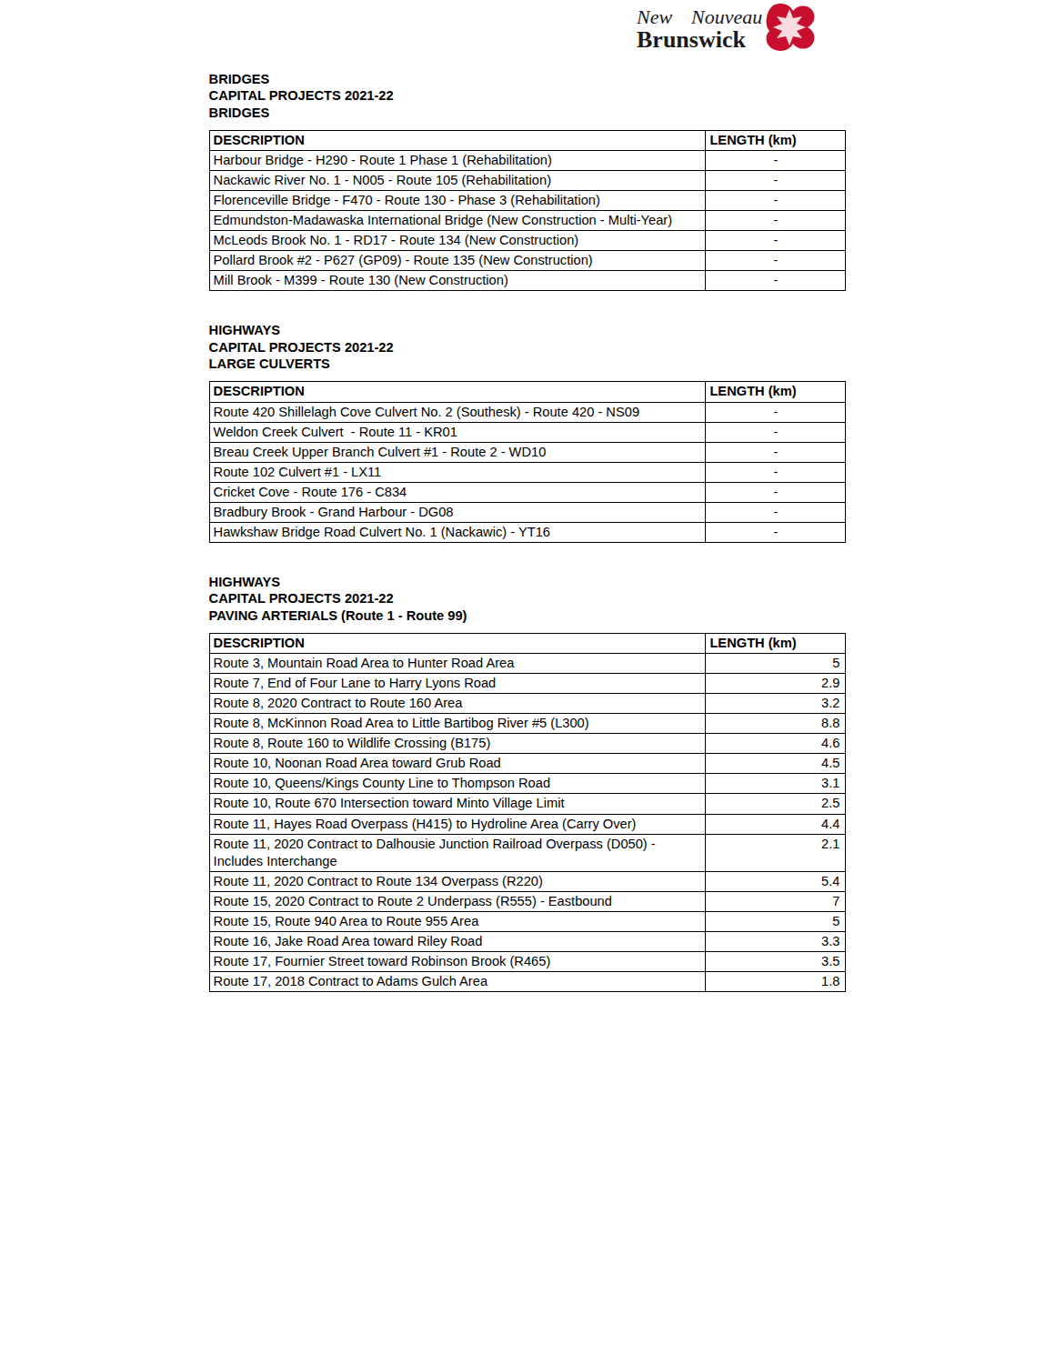New Nouveau Brunswick
BRIDGES
CAPITAL PROJECTS 2021-22
BRIDGES
| DESCRIPTION | LENGTH (km) |
| --- | --- |
| Harbour Bridge - H290 - Route 1 Phase 1 (Rehabilitation) | - |
| Nackawic River No. 1 - N005 - Route 105 (Rehabilitation) | - |
| Florenceville Bridge - F470 - Route 130 - Phase 3 (Rehabilitation) | - |
| Edmundston-Madawaska International Bridge (New Construction - Multi-Year) | - |
| McLeods Brook No. 1 - RD17 - Route 134 (New Construction) | - |
| Pollard Brook #2 - P627 (GP09) - Route 135 (New Construction) | - |
| Mill Brook - M399 - Route 130 (New Construction) | - |
HIGHWAYS
CAPITAL PROJECTS 2021-22
LARGE CULVERTS
| DESCRIPTION | LENGTH (km) |
| --- | --- |
| Route 420 Shillelagh Cove Culvert No. 2 (Southesk) - Route 420 - NS09 | - |
| Weldon Creek Culvert - Route 11 - KR01 | - |
| Breau Creek Upper Branch Culvert #1 - Route 2 - WD10 | - |
| Route 102 Culvert #1 - LX11 | - |
| Cricket Cove - Route 176 - C834 | - |
| Bradbury Brook - Grand Harbour - DG08 | - |
| Hawkshaw Bridge Road Culvert No. 1 (Nackawic) - YT16 | - |
HIGHWAYS
CAPITAL PROJECTS 2021-22
PAVING ARTERIALS (Route 1 - Route 99)
| DESCRIPTION | LENGTH (km) |
| --- | --- |
| Route 3, Mountain Road Area to Hunter Road Area | 5 |
| Route 7, End of Four Lane to Harry Lyons Road | 2.9 |
| Route 8, 2020 Contract to Route 160 Area | 3.2 |
| Route 8, McKinnon Road Area to Little Bartibog River #5 (L300) | 8.8 |
| Route 8, Route 160 to Wildlife Crossing (B175) | 4.6 |
| Route 10, Noonan Road Area toward Grub Road | 4.5 |
| Route 10, Queens/Kings County Line to Thompson Road | 3.1 |
| Route 10, Route 670 Intersection toward Minto Village Limit | 2.5 |
| Route 11, Hayes Road Overpass (H415) to Hydroline Area (Carry Over) | 4.4 |
| Route 11, 2020 Contract to Dalhousie Junction Railroad Overpass (D050) - Includes Interchange | 2.1 |
| Route 11, 2020 Contract to Route 134 Overpass (R220) | 5.4 |
| Route 15, 2020 Contract to Route 2 Underpass (R555) - Eastbound | 7 |
| Route 15, Route 940 Area to Route 955 Area | 5 |
| Route 16, Jake Road Area toward Riley Road | 3.3 |
| Route 17, Fournier Street toward Robinson Brook (R465) | 3.5 |
| Route 17, 2018 Contract to Adams Gulch Area | 1.8 |